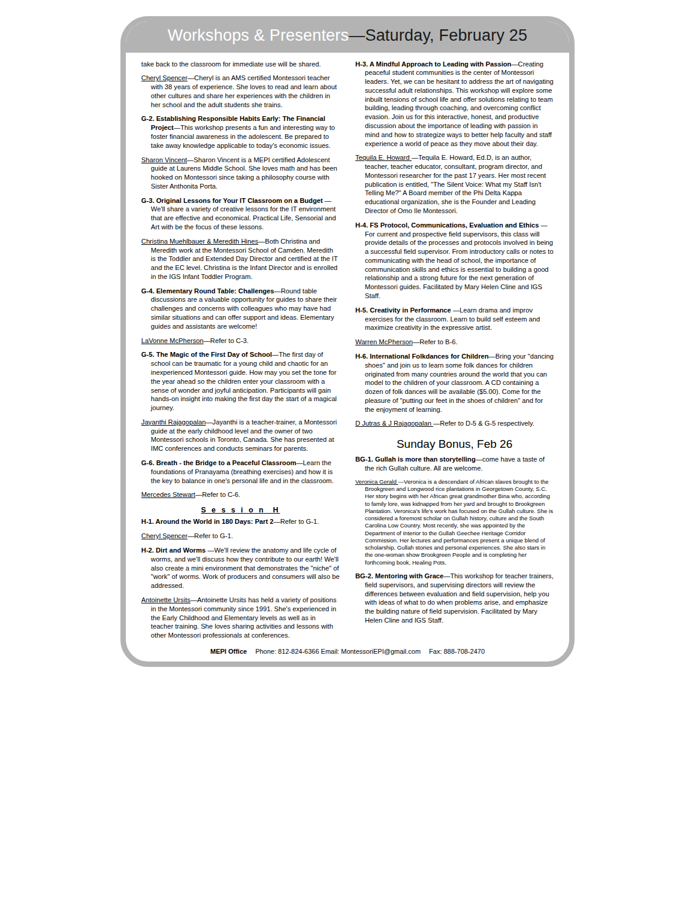Workshops & Presenters—Saturday, February 25
take back to the classroom for immediate use will be shared.
Cheryl Spencer—Cheryl is an AMS certified Montessori teacher with 38 years of experience. She loves to read and learn about other cultures and share her experiences with the children in her school and the adult students she trains.
G-2. Establishing Responsible Habits Early: The Financial Project—This workshop presents a fun and interesting way to foster financial awareness in the adolescent. Be prepared to take away knowledge applicable to today's economic issues.
Sharon Vincent—Sharon Vincent is a MEPI certified Adolescent guide at Laurens Middle School. She loves math and has been hooked on Montessori since taking a philosophy course with Sister Anthonita Porta.
G-3. Original Lessons for Your IT Classroom on a Budget —We'll share a variety of creative lessons for the IT environment that are effective and economical. Practical Life, Sensorial and Art with be the focus of these lessons.
Christina Muehlbauer & Meredith Hines—Both Christina and Meredith work at the Montessori School of Camden. Meredith is the Toddler and Extended Day Director and certified at the IT and the EC level. Christina is the Infant Director and is enrolled in the IGS Infant Toddler Program.
G-4. Elementary Round Table: Challenges—Round table discussions are a valuable opportunity for guides to share their challenges and concerns with colleagues who may have had similar situations and can offer support and ideas. Elementary guides and assistants are welcome!
LaVonne McPherson—Refer to C-3.
G-5. The Magic of the First Day of School—The first day of school can be traumatic for a young child and chaotic for an inexperienced Montessori guide. How may you set the tone for the year ahead so the children enter your classroom with a sense of wonder and joyful anticipation. Participants will gain hands-on insight into making the first day the start of a magical journey.
Jayanthi Rajagopalan—Jayanthi is a teacher-trainer, a Montessori guide at the early childhood level and the owner of two Montessori schools in Toronto, Canada. She has presented at IMC conferences and conducts seminars for parents.
G-6. Breath - the Bridge to a Peaceful Classroom—Learn the foundations of Pranayama (breathing exercises) and how it is the key to balance in one's personal life and in the classroom.
Mercedes Stewart—Refer to C-6.
S e s s i o n H
H-1. Around the World in 180 Days: Part 2—Refer to G-1.
Cheryl Spencer—Refer to G-1.
H-2. Dirt and Worms —We'll review the anatomy and life cycle of worms, and we'll discuss how they contribute to our earth! We'll also create a mini environment that demonstrates the "niche" of "work" of worms. Work of producers and consumers will also be addressed.
Antoinette Ursits—Antoinette Ursits has held a variety of positions in the Montessori community since 1991. She's experienced in the Early Childhood and Elementary levels as well as in teacher training. She loves sharing activities and lessons with other Montessori professionals at conferences.
H-3. A Mindful Approach to Leading with Passion—Creating peaceful student communities is the center of Montessori leaders. Yet, we can be hesitant to address the art of navigating successful adult relationships. This workshop will explore some inbuilt tensions of school life and offer solutions relating to team building, leading through coaching, and overcoming conflict evasion. Join us for this interactive, honest, and productive discussion about the importance of leading with passion in mind and how to strategize ways to better help faculty and staff experience a world of peace as they move about their day.
Tequila E. Howard —Tequila E. Howard, Ed.D, is an author, teacher, teacher educator, consultant, program director, and Montessori researcher for the past 17 years. Her most recent publication is entitled, "The Silent Voice: What my Staff Isn't Telling Me?" A Board member of the Phi Delta Kappa educational organization, she is the Founder and Leading Director of Omo Ile Montessori.
H-4. FS Protocol, Communications, Evaluation and Ethics —For current and prospective field supervisors, this class will provide details of the processes and protocols involved in being a successful field supervisor. From introductory calls or notes to communicating with the head of school, the importance of communication skills and ethics is essential to building a good relationship and a strong future for the next generation of Montessori guides. Facilitated by Mary Helen Cline and IGS Staff.
H-5. Creativity in Performance —Learn drama and improv exercises for the classroom. Learn to build self esteem and maximize creativity in the expressive artist.
Warren McPherson—Refer to B-6.
H-6. International Folkdances for Children—Bring your "dancing shoes" and join us to learn some folk dances for children originated from many countries around the world that you can model to the children of your classroom. A CD containing a dozen of folk dances will be available ($5.00). Come for the pleasure of "putting our feet in the shoes of children" and for the enjoyment of learning.
D Jutras & J Rajagopalan —Refer to D-5 & G-5 respectively.
Sunday Bonus, Feb 26
BG-1. Gullah is more than storytelling—come have a taste of the rich Gullah culture. All are welcome.
Veronica Gerald —Veronica is a descendant of African slaves brought to the Brookgreen and Longwood rice plantations in Georgetown County, S.C. Her story begins with her African great grandmother Bina who, according to family lore, was kidnapped from her yard and brought to Brookgreen Plantation. Veronica's life's work has focused on the Gullah culture. She is considered a foremost scholar on Gullah history, culture and the South Carolina Low Country. Most recently, she was appointed by the Department of Interior to the Gullah Geechee Heritage Corridor Commission. Her lectures and performances present a unique blend of scholarship, Gullah stories and personal experiences. She also stars in the one-woman show Brookgreen People and is completing her forthcoming book, Healing Pots.
BG-2. Mentoring with Grace—This workshop for teacher trainers, field supervisors, and supervising directors will review the differences between evaluation and field supervision, help you with ideas of what to do when problems arise, and emphasize the building nature of field supervision. Facilitated by Mary Helen Cline and IGS Staff.
MEPI Office Phone: 812-824-6366 Email: MontessoriEPI@gmail.com Fax: 888-708-2470